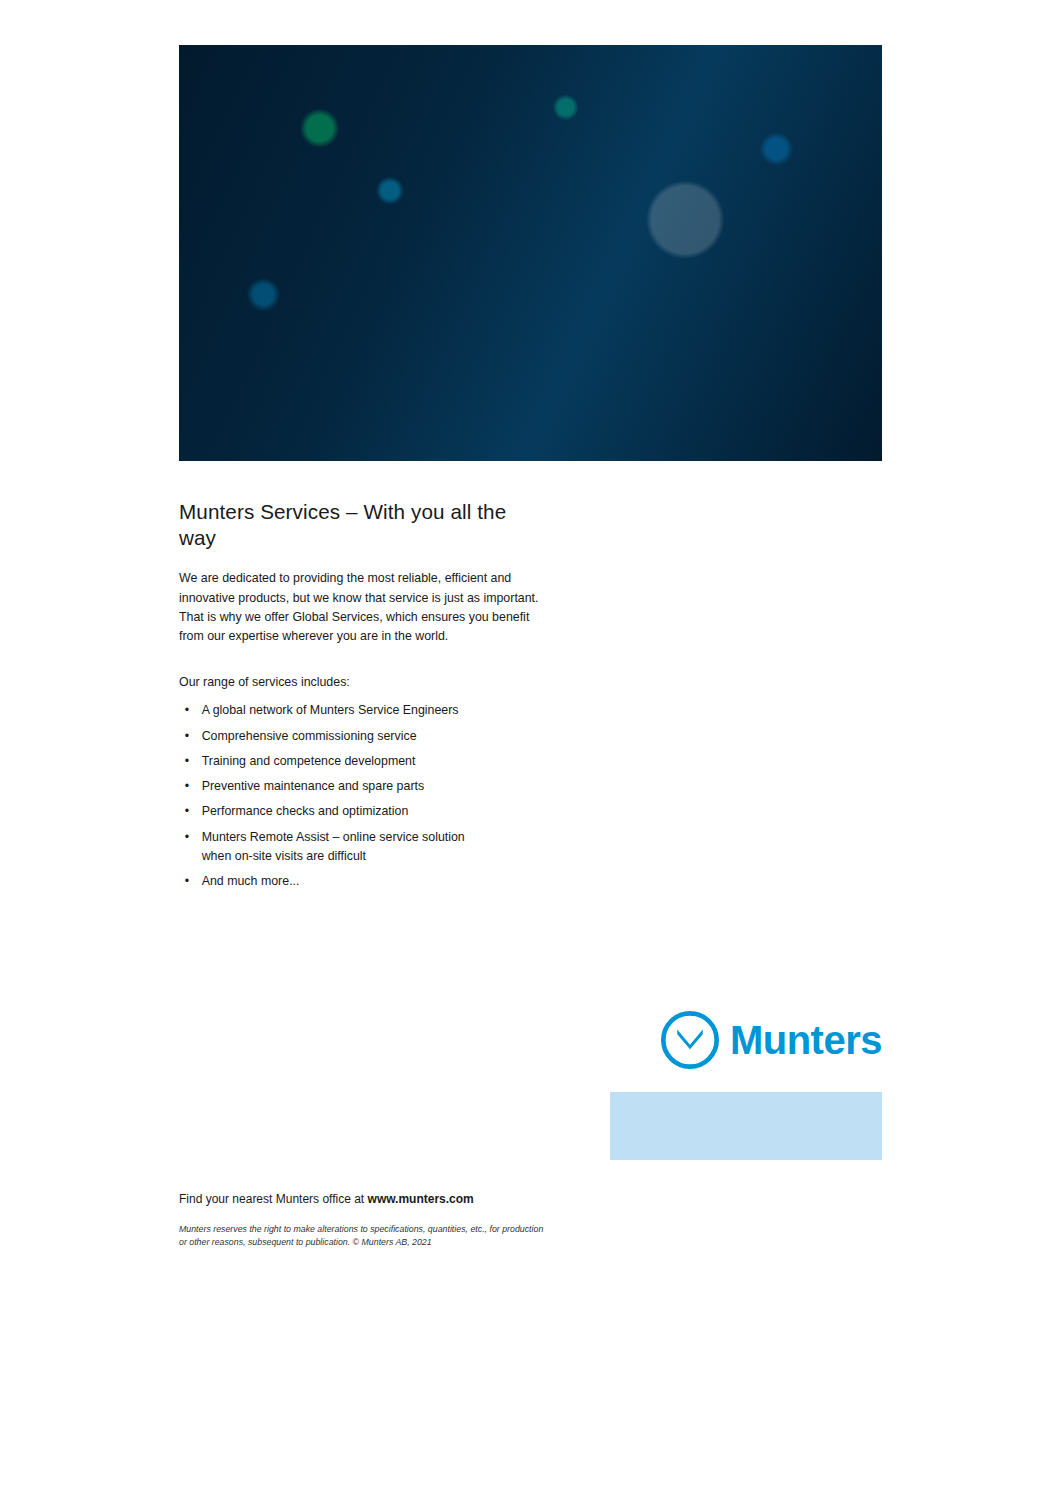Munters Services – With you all the way
We are dedicated to providing the most reliable, efficient and innovative products, but we know that service is just as important. That is why we offer Global Services, which ensures you benefit from our expertise wherever you are in the world.
Our range of services includes:
A global network of Munters Service Engineers
Comprehensive commissioning service
Training and competence development
Preventive maintenance and spare parts
Performance checks and optimization
Munters Remote Assist – online service solutionwhen on-site visits are difficult
And much more...
Munters
Find your nearest Munters office at www.munters.com
Munters reserves the right to make alterations to specifications, quantities, etc., for production
or other reasons, subsequent to publication. © Munters AB, 2021